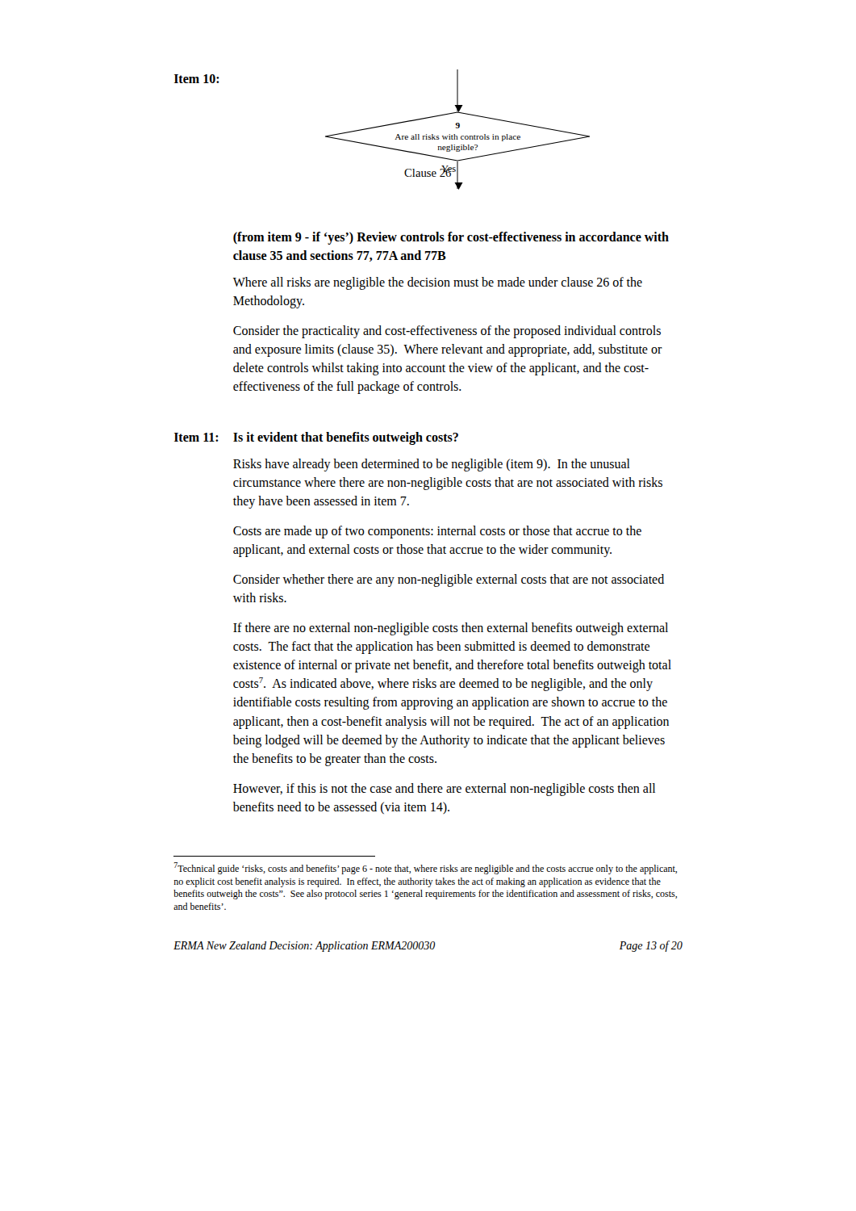Item 10:
9 Are all risks with controls in place negligible?
Clause 26
Yes
(from item 9 - if ‘yes’) Review controls for cost-effectiveness in accordance with clause 35 and sections 77, 77A and 77B
Where all risks are negligible the decision must be made under clause 26 of the Methodology.
Consider the practicality and cost-effectiveness of the proposed individual controls and exposure limits (clause 35). Where relevant and appropriate, add, substitute or delete controls whilst taking into account the view of the applicant, and the cost-effectiveness of the full package of controls.
Item 11:
Is it evident that benefits outweigh costs?
Risks have already been determined to be negligible (item 9). In the unusual circumstance where there are non-negligible costs that are not associated with risks they have been assessed in item 7.
Costs are made up of two components: internal costs or those that accrue to the applicant, and external costs or those that accrue to the wider community.
Consider whether there are any non-negligible external costs that are not associated with risks.
If there are no external non-negligible costs then external benefits outweigh external costs. The fact that the application has been submitted is deemed to demonstrate existence of internal or private net benefit, and therefore total benefits outweigh total costs7. As indicated above, where risks are deemed to be negligible, and the only identifiable costs resulting from approving an application are shown to accrue to the applicant, then a cost-benefit analysis will not be required. The act of an application being lodged will be deemed by the Authority to indicate that the applicant believes the benefits to be greater than the costs.
However, if this is not the case and there are external non-negligible costs then all benefits need to be assessed (via item 14).
7Technical guide ‘risks, costs and benefits’ page 6 - note that, where risks are negligible and the costs accrue only to the applicant, no explicit cost benefit analysis is required. In effect, the authority takes the act of making an application as evidence that the benefits outweigh the costs”. See also protocol series 1 ‘general requirements for the identification and assessment of risks, costs, and benefits’.
ERMA New Zealand Decision: Application ERMA200030
Page 13 of 20